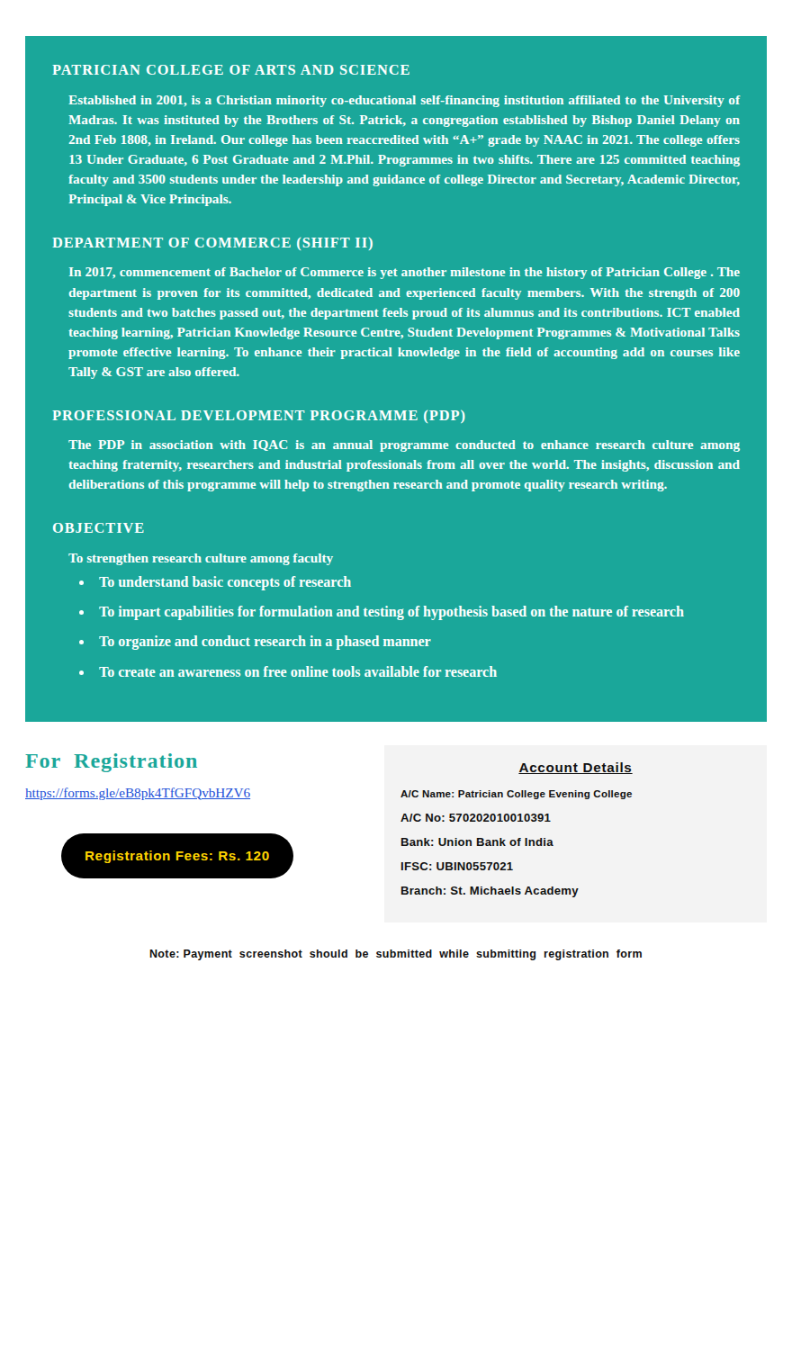Patrician College of Arts and Science
Established in 2001, is a Christian minority co-educational self-financing institution affiliated to the University of Madras. It was instituted by the Brothers of St. Patrick, a congregation established by Bishop Daniel Delany on 2nd Feb 1808, in Ireland. Our college has been reaccredited with “A+” grade by NAAC in 2021. The college offers 13 Under Graduate, 6 Post Graduate and 2 M.Phil. Programmes in two shifts. There are 125 committed teaching faculty and 3500 students under the leadership and guidance of college Director and Secretary, Academic Director, Principal & Vice Principals.
Department of Commerce (Shift II)
In 2017, commencement of Bachelor of Commerce is yet another milestone in the history of Patrician College . The department is proven for its committed, dedicated and experienced faculty members. With the strength of 200 students and two batches passed out, the department feels proud of its alumnus and its contributions. ICT enabled teaching learning, Patrician Knowledge Resource Centre, Student Development Programmes & Motivational Talks promote effective learning. To enhance their practical knowledge in the field of accounting add on courses like Tally & GST are also offered.
Professional Development Programme (PDP)
The PDP in association with IQAC is an annual programme conducted to enhance research culture among teaching fraternity, researchers and industrial professionals from all over the world. The insights, discussion and deliberations of this programme will help to strengthen research and promote quality research writing.
Objective
To strengthen research culture among faculty
To understand basic concepts of research
To impart capabilities for formulation and testing of hypothesis based on the nature of research
To organize and conduct research in a phased manner
To create an awareness on free online tools available for research
For Registration
https://forms.gle/eB8pk4TfGFQvbHZV6
Registration Fees: Rs. 120
Account Details
A/C Name: Patrician College Evening College
A/C No: 570202010010391
Bank: Union Bank of India
IFSC: UBIN0557021
Branch: St. Michaels Academy
Note: Payment screenshot should be submitted while submitting registration form